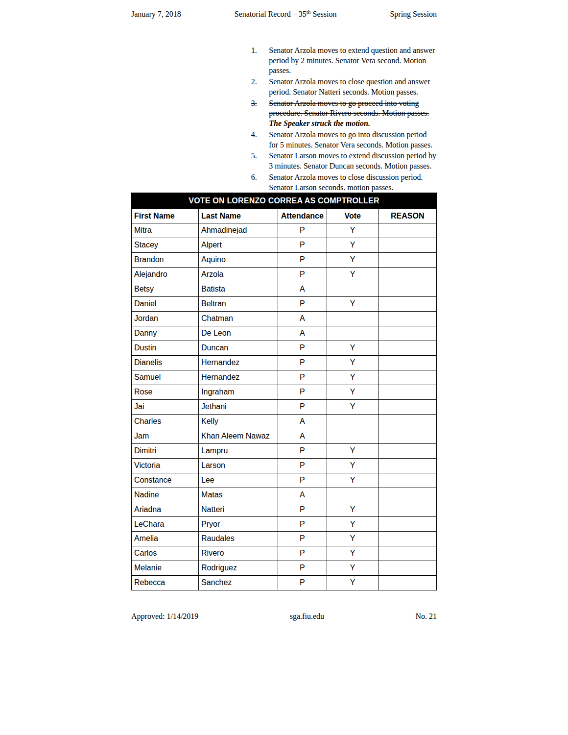January 7, 2018
Senatorial Record – 35th Session
Spring Session
1. Senator Arzola moves to extend question and answer period by 2 minutes. Senator Vera second. Motion passes.
2. Senator Arzola moves to close question and answer period. Senator Natteri seconds. Motion passes.
3. Senator Arzola moves to go proceed into voting procedure. Senator Rivero seconds. Motion passes. The Speaker struck the motion.
4. Senator Arzola moves to go into discussion period for 5 minutes. Senator Vera seconds. Motion passes.
5. Senator Larson moves to extend discussion period by 3 minutes. Senator Duncan seconds. Motion passes.
6. Senator Arzola moves to close discussion period. Senator Larson seconds. motion passes.
| VOTE ON LORENZO CORREA AS COMPTROLLER |
| --- |
| First Name | Last Name | Attendance | Vote | REASON |
| Mitra | Ahmadinejad | P | Y | |
| Stacey | Alpert | P | Y | |
| Brandon | Aquino | P | Y | |
| Alejandro | Arzola | P | Y | |
| Betsy | Batista | A | | |
| Daniel | Beltran | P | Y | |
| Jordan | Chatman | A | | |
| Danny | De Leon | A | | |
| Dustin | Duncan | P | Y | |
| Dianelis | Hernandez | P | Y | |
| Samuel | Hernandez | P | Y | |
| Rose | Ingraham | P | Y | |
| Jai | Jethani | P | Y | |
| Charles | Kelly | A | | |
| Jam | Khan Aleem Nawaz | A | | |
| Dimitri | Lampru | P | Y | |
| Victoria | Larson | P | Y | |
| Constance | Lee | P | Y | |
| Nadine | Matas | A | | |
| Ariadna | Natteri | P | Y | |
| LeChara | Pryor | P | Y | |
| Amelia | Raudales | P | Y | |
| Carlos | Rivero | P | Y | |
| Melanie | Rodriguez | P | Y | |
| Rebecca | Sanchez | P | Y | |
Approved: 1/14/2019
sga.fiu.edu
No. 21